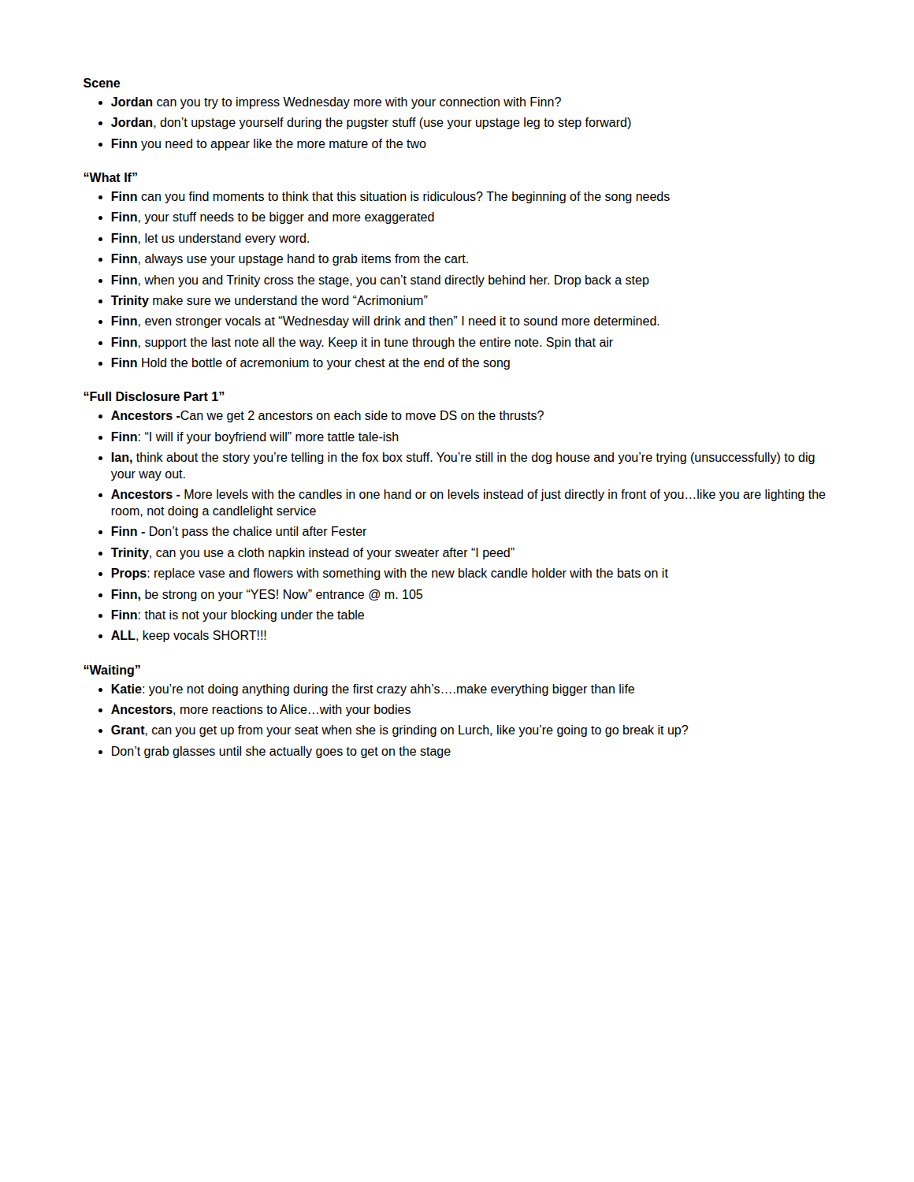Scene
Jordan can you try to impress Wednesday more with your connection with Finn?
Jordan, don’t upstage yourself during the pugster stuff (use your upstage leg to step forward)
Finn you need to appear like the more mature of the two
“What If”
Finn can you find moments to think that this situation is ridiculous? The beginning of the song needs
Finn, your stuff needs to be bigger and more exaggerated
Finn, let us understand every word.
Finn, always use your upstage hand to grab items from the cart.
Finn, when you and Trinity cross the stage, you can’t stand directly behind her. Drop back a step
Trinity make sure we understand the word “Acrimonium”
Finn, even stronger vocals at “Wednesday will drink and then” I need it to sound more determined.
Finn, support the last note all the way. Keep it in tune through the entire note. Spin that air
Finn Hold the bottle of acremonium to your chest at the end of the song
“Full Disclosure Part 1”
Ancestors -Can we get 2 ancestors on each side to move DS on the thrusts?
Finn: “I will if your boyfriend will” more tattle tale-ish
Ian, think about the story you’re telling in the fox box stuff. You’re still in the dog house and you’re trying (unsuccessfully) to dig your way out.
Ancestors - More levels with the candles in one hand or on levels instead of just directly in front of you…like you are lighting the room, not doing a candlelight service
Finn - Don’t pass the chalice until after Fester
Trinity, can you use a cloth napkin instead of your sweater after “I peed”
Props: replace vase and flowers with something with the new black candle holder with the bats on it
Finn, be strong on your “YES! Now” entrance @ m. 105
Finn: that is not your blocking under the table
ALL, keep vocals SHORT!!!
“Waiting”
Katie: you’re not doing anything during the first crazy ahh’s….make everything bigger than life
Ancestors, more reactions to Alice…with your bodies
Grant, can you get up from your seat when she is grinding on Lurch, like you’re going to go break it up?
Don’t grab glasses until she actually goes to get on the stage